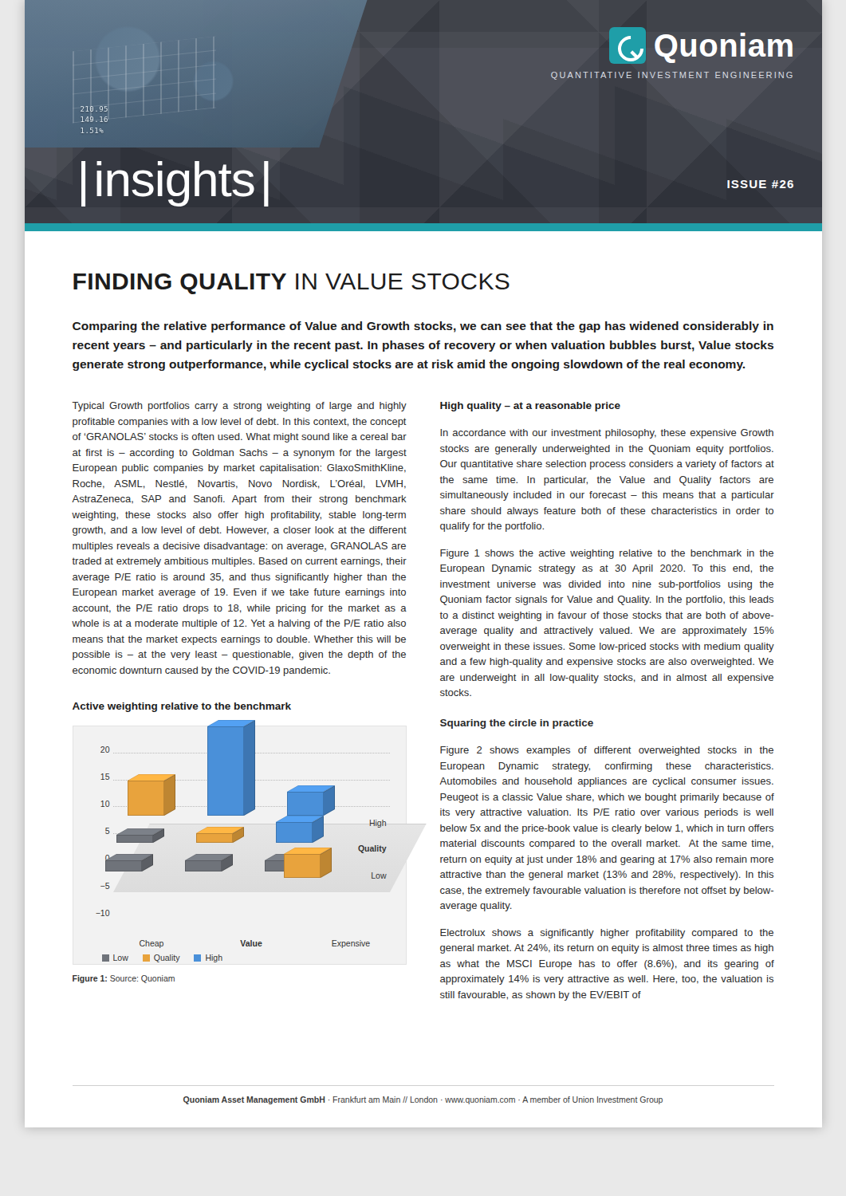210.95 149.16 1.51%
Quoniam
Quantitative Investment Engineering
|insights|
ISSUE #26
FINDING QUALITY IN VALUE STOCKS
Comparing the relative performance of Value and Growth stocks, we can see that the gap has widened considerably in recent years – and particularly in the recent past. In phases of recovery or when valuation bubbles burst, Value stocks generate strong outperformance, while cyclical stocks are at risk amid the ongoing slowdown of the real economy.
Typical Growth portfolios carry a strong weighting of large and highly profitable companies with a low level of debt. In this context, the concept of ‘GRANOLAS’ stocks is often used. What might sound like a cereal bar at first is – according to Goldman Sachs – a synonym for the largest European public companies by market capitalisation: GlaxoSmithKline, Roche, ASML, Nestlé, Novartis, Novo Nordisk, L’Oréal, LVMH, AstraZeneca, SAP and Sanofi. Apart from their strong benchmark weighting, these stocks also offer high profitability, stable long-term growth, and a low level of debt. However, a closer look at the different multiples reveals a decisive disadvantage: on average, GRANOLAS are traded at extremely ambitious multiples. Based on current earnings, their average P/E ratio is around 35, and thus significantly higher than the European market average of 19. Even if we take future earnings into account, the P/E ratio drops to 18, while pricing for the market as a whole is at a moderate multiple of 12. Yet a halving of the P/E ratio also means that the market expects earnings to double. Whether this will be possible is – at the very least – questionable, given the depth of the economic downturn caused by the COVID-19 pandemic.
Active weighting relative to the benchmark
20 15 10 5 0 −5 −10
High
Quality
Low
Cheap
Value
Expensive
Low Quality High
Figure 1: Source: Quoniam
High quality – at a reasonable price
In accordance with our investment philosophy, these expensive Growth stocks are generally underweighted in the Quoniam equity portfolios. Our quantitative share selection process considers a variety of factors at the same time. In particular, the Value and Quality factors are simultaneously included in our forecast – this means that a particular share should always feature both of these characteristics in order to qualify for the portfolio.
Figure 1 shows the active weighting relative to the benchmark in the European Dynamic strategy as at 30 April 2020. To this end, the investment universe was divided into nine sub-portfolios using the Quoniam factor signals for Value and Quality. In the portfolio, this leads to a distinct weighting in favour of those stocks that are both of above-average quality and attractively valued. We are approximately 15% overweight in these issues. Some low-priced stocks with medium quality and a few high-quality and expensive stocks are also overweighted. We are underweight in all low-quality stocks, and in almost all expensive stocks.
Squaring the circle in practice
Figure 2 shows examples of different overweighted stocks in the European Dynamic strategy, confirming these characteristics. Automobiles and household appliances are cyclical consumer issues. Peugeot is a classic Value share, which we bought primarily because of its very attractive valuation. Its P/E ratio over various periods is well below 5x and the price-book value is clearly below 1, which in turn offers material discounts compared to the overall market. At the same time, return on equity at just under 18% and gearing at 17% also remain more attractive than the general market (13% and 28%, respectively). In this case, the extremely favourable valuation is therefore not offset by below-average quality.
Electrolux shows a significantly higher profitability compared to the general market. At 24%, its return on equity is almost three times as high as what the MSCI Europe has to offer (8.6%), and its gearing of approximately 14% is very attractive as well. Here, too, the valuation is still favourable, as shown by the EV/EBIT of
Quoniam Asset Management GmbH · Frankfurt am Main // London · www.quoniam.com · A member of Union Investment Group